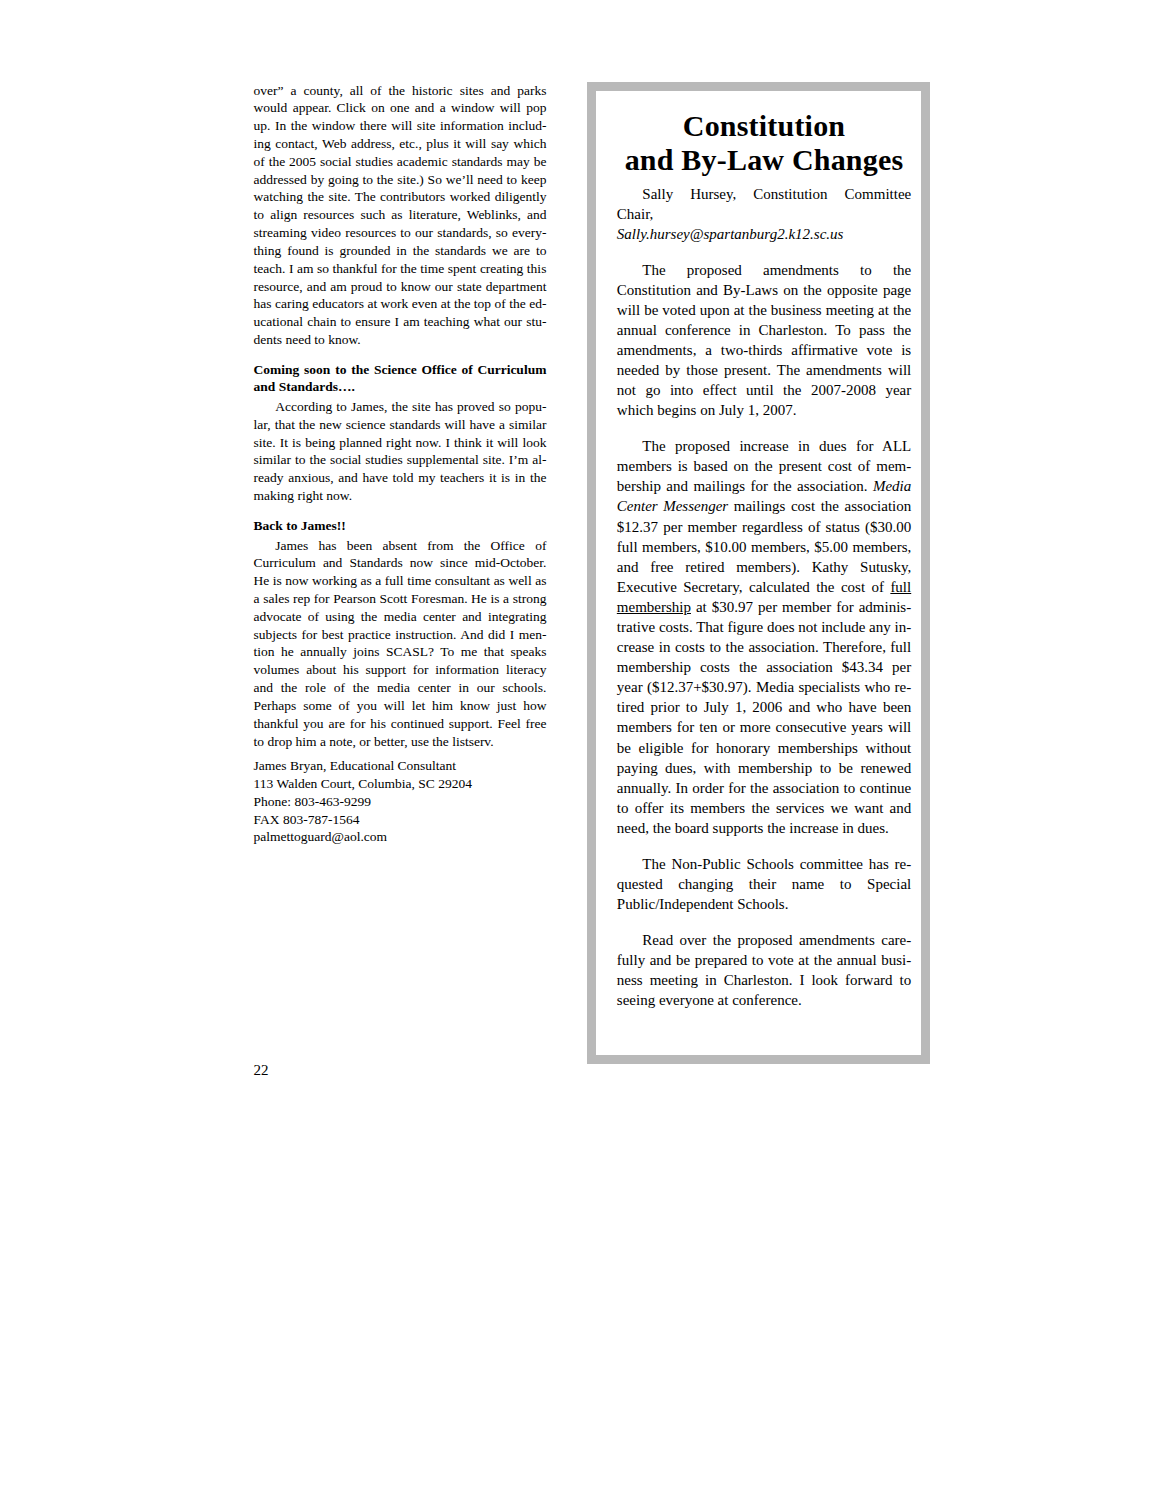over” a county, all of the historic sites and parks would appear. Click on one and a window will pop up. In the window there will site information including contact, Web address, etc., plus it will say which of the 2005 social studies academic standards may be addressed by going to the site.) So we’ll need to keep watching the site. The contributors worked diligently to align resources such as literature, Weblinks, and streaming video resources to our standards, so everything found is grounded in the standards we are to teach. I am so thankful for the time spent creating this resource, and am proud to know our state department has caring educators at work even at the top of the educational chain to ensure I am teaching what our students need to know.
Coming soon to the Science Office of Curriculum and Standards….
According to James, the site has proved so popular, that the new science standards will have a similar site. It is being planned right now. I think it will look similar to the social studies supplemental site. I’m already anxious, and have told my teachers it is in the making right now.
Back to James!!
James has been absent from the Office of Curriculum and Standards now since mid-October. He is now working as a full time consultant as well as a sales rep for Pearson Scott Foresman. He is a strong advocate of using the media center and integrating subjects for best practice instruction. And did I mention he annually joins SCASL? To me that speaks volumes about his support for information literacy and the role of the media center in our schools. Perhaps some of you will let him know just how thankful you are for his continued support. Feel free to drop him a note, or better, use the listserv.
James Bryan, Educational Consultant
113 Walden Court, Columbia, SC 29204
Phone: 803-463-9299
FAX 803-787-1564
palmettoguard@aol.com
Constitution
and By-Law Changes
Sally Hursey, Constitution Committee Chair,
Sally.hursey@spartanburg2.k12.sc.us
The proposed amendments to the Constitution and By-Laws on the opposite page will be voted upon at the business meeting at the annual conference in Charleston. To pass the amendments, a two-thirds affirmative vote is needed by those present. The amendments will not go into effect until the 2007-2008 year which begins on July 1, 2007.
The proposed increase in dues for ALL members is based on the present cost of membership and mailings for the association. Media Center Messenger mailings cost the association $12.37 per member regardless of status ($30.00 full members, $10.00 members, $5.00 members, and free retired members). Kathy Sutusky, Executive Secretary, calculated the cost of full membership at $30.97 per member for administrative costs. That figure does not include any increase in costs to the association. Therefore, full membership costs the association $43.34 per year ($12.37+$30.97). Media specialists who retired prior to July 1, 2006 and who have been members for ten or more consecutive years will be eligible for honorary memberships without paying dues, with membership to be renewed annually. In order for the association to continue to offer its members the services we want and need, the board supports the increase in dues.
The Non-Public Schools committee has requested changing their name to Special Public/Independent Schools.
Read over the proposed amendments carefully and be prepared to vote at the annual business meeting in Charleston. I look forward to seeing everyone at conference.
22